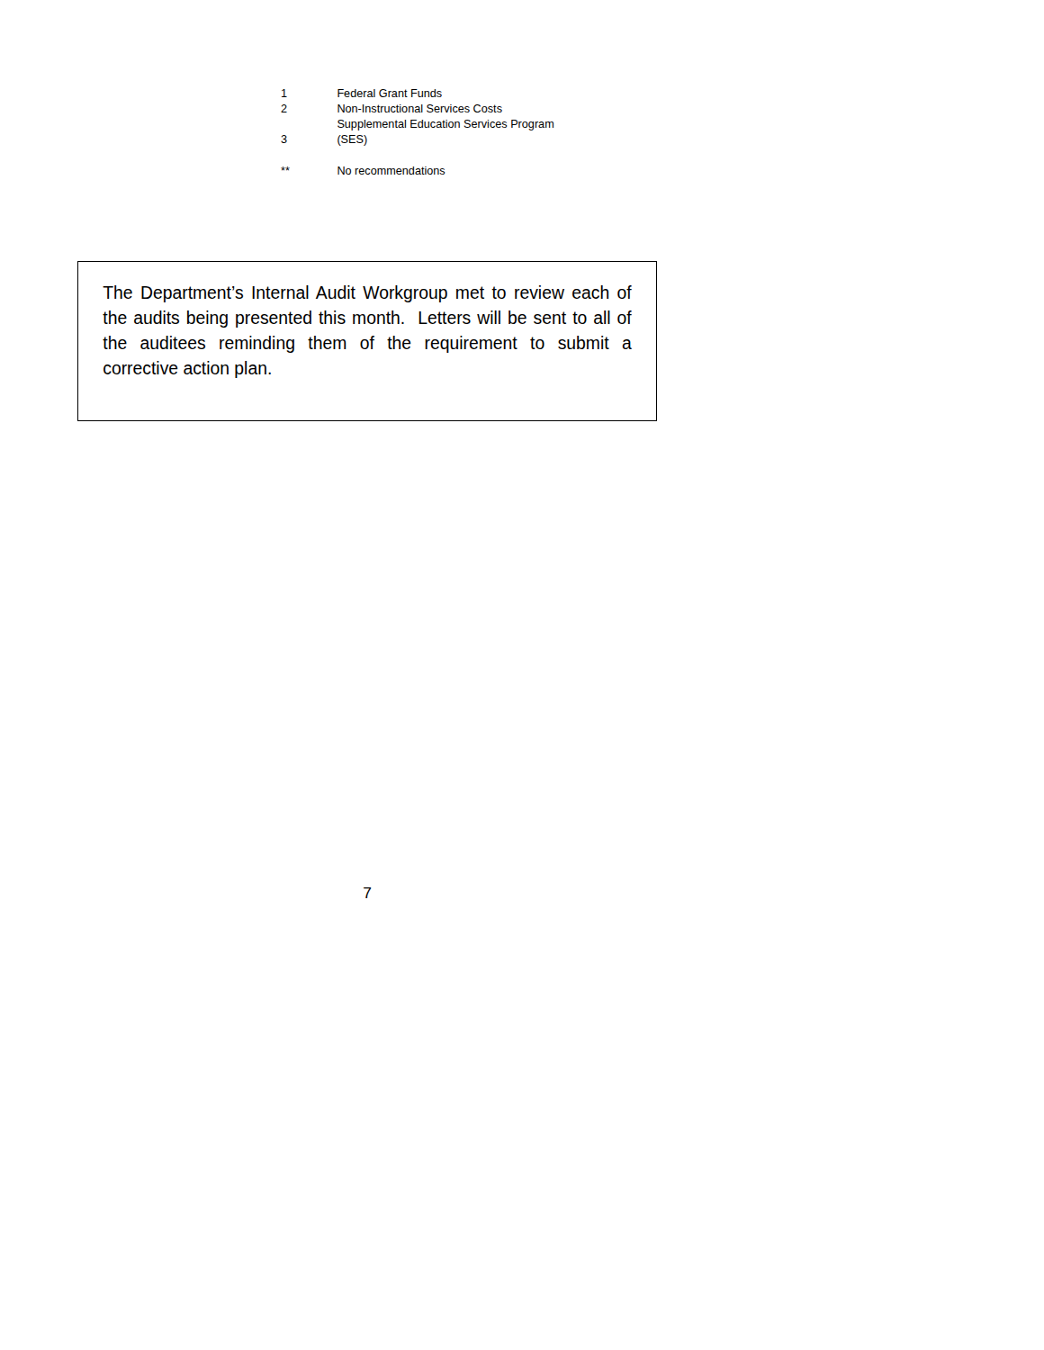| 1 | Federal Grant Funds |
| 2 | Non-Instructional Services Costs |
| | Supplemental Education Services Program |
| 3 | (SES) |
| ** | No recommendations |
The Department’s Internal Audit Workgroup met to review each of the audits being presented this month. Letters will be sent to all of the auditees reminding them of the requirement to submit a corrective action plan.
7